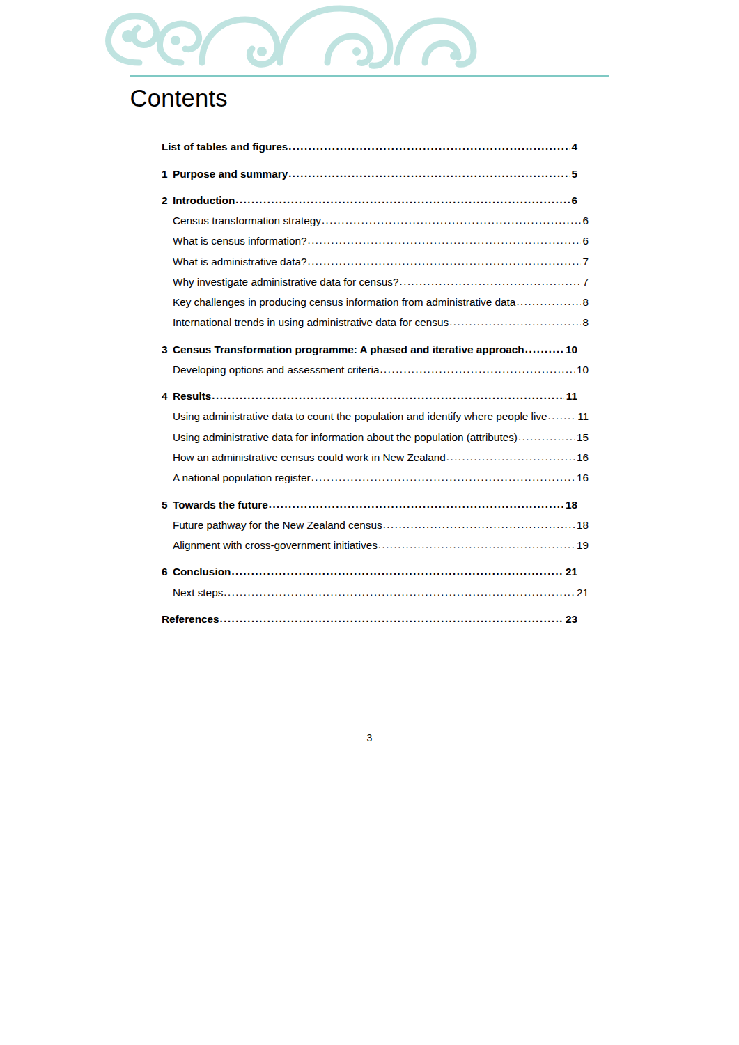Contents
List of tables and figures ................................................................................................. 4
1 Purpose and summary ................................................................................................. 5
2 Introduction ................................................................................................. 6
Census transformation strategy ................................................................................................. 6
What is census information? ................................................................................................. 6
What is administrative data? ................................................................................................. 7
Why investigate administrative data for census? ................................................................................................. 7
Key challenges in producing census information from administrative data ................................................................................................. 8
International trends in using administrative data for census ................................................................................................. 8
3 Census Transformation programme: A phased and iterative approach ................................................................................................. 10
Developing options and assessment criteria ................................................................................................. 10
4 Results ................................................................................................. 11
Using administrative data to count the population and identify where people live ................................................................................................. 11
Using administrative data for information about the population (attributes) ................................................................................................. 15
How an administrative census could work in New Zealand ................................................................................................. 16
A national population register ................................................................................................. 16
5 Towards the future ................................................................................................. 18
Future pathway for the New Zealand census ................................................................................................. 18
Alignment with cross-government initiatives ................................................................................................. 19
6 Conclusion ................................................................................................. 21
Next steps ................................................................................................. 21
References ................................................................................................. 23
3